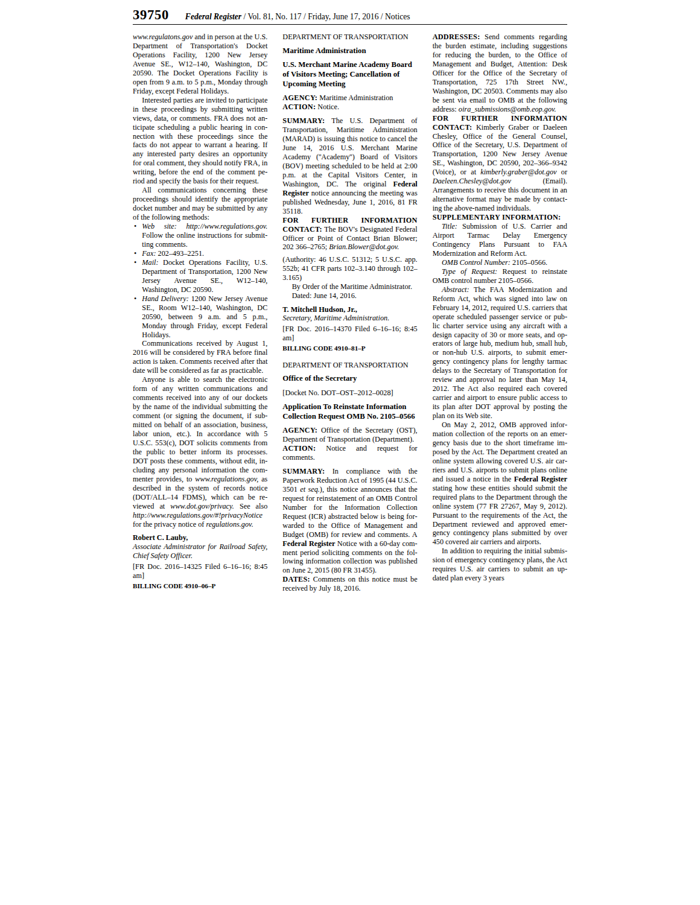39750
Federal Register / Vol. 81, No. 117 / Friday, June 17, 2016 / Notices
www.regulatons.gov and in person at the U.S. Department of Transportation's Docket Operations Facility, 1200 New Jersey Avenue SE., W12–140, Washington, DC 20590. The Docket Operations Facility is open from 9 a.m. to 5 p.m., Monday through Friday, except Federal Holidays.
Interested parties are invited to participate in these proceedings by submitting written views, data, or comments. FRA does not anticipate scheduling a public hearing in connection with these proceedings since the facts do not appear to warrant a hearing. If any interested party desires an opportunity for oral comment, they should notify FRA, in writing, before the end of the comment period and specify the basis for their request.
All communications concerning these proceedings should identify the appropriate docket number and may be submitted by any of the following methods:
Web site: http://www.regulations.gov. Follow the online instructions for submitting comments.
Fax: 202–493–2251.
Mail: Docket Operations Facility, U.S. Department of Transportation, 1200 New Jersey Avenue SE., W12–140, Washington, DC 20590.
Hand Delivery: 1200 New Jersey Avenue SE., Room W12–140, Washington, DC 20590, between 9 a.m. and 5 p.m., Monday through Friday, except Federal Holidays.
Communications received by August 1, 2016 will be considered by FRA before final action is taken. Comments received after that date will be considered as far as practicable.
Anyone is able to search the electronic form of any written communications and comments received into any of our dockets by the name of the individual submitting the comment (or signing the document, if submitted on behalf of an association, business, labor union, etc.). In accordance with 5 U.S.C. 553(c), DOT solicits comments from the public to better inform its processes. DOT posts these comments, without edit, including any personal information the commenter provides, to www.regulations.gov, as described in the system of records notice (DOT/ALL–14 FDMS), which can be reviewed at www.dot.gov/privacy. See also http://www.regulations.gov/#!privacyNotice for the privacy notice of regulations.gov.
Robert C. Lauby,
Associate Administrator for Railroad Safety, Chief Safety Officer.
[FR Doc. 2016–14325 Filed 6–16–16; 8:45 am]
BILLING CODE 4910–06–P
DEPARTMENT OF TRANSPORTATION
Maritime Administration
U.S. Merchant Marine Academy Board of Visitors Meeting; Cancellation of Upcoming Meeting
AGENCY: Maritime Administration
ACTION: Notice.
SUMMARY: The U.S. Department of Transportation, Maritime Administration (MARAD) is issuing this notice to cancel the June 14, 2016 U.S. Merchant Marine Academy (''Academy'') Board of Visitors (BOV) meeting scheduled to be held at 2:00 p.m. at the Capital Visitors Center, in Washington, DC. The original Federal Register notice announcing the meeting was published Wednesday, June 1, 2016, 81 FR 35118.
FOR FURTHER INFORMATION CONTACT: The BOV's Designated Federal Officer or Point of Contact Brian Blower; 202 366–2765; Brian.Blower@dot.gov.
(Authority: 46 U.S.C. 51312; 5 U.S.C. app. 552b; 41 CFR parts 102–3.140 through 102–3.165)
By Order of the Maritime Administrator.
Dated: June 14, 2016.
T. Mitchell Hudson, Jr.,
Secretary, Maritime Administration.
[FR Doc. 2016–14370 Filed 6–16–16; 8:45 am]
BILLING CODE 4910–81–P
DEPARTMENT OF TRANSPORTATION
Office of the Secretary
[Docket No. DOT–OST–2012–0028]
Application To Reinstate Information Collection Request OMB No. 2105–0566
AGENCY: Office of the Secretary (OST), Department of Transportation (Department).
ACTION: Notice and request for comments.
SUMMARY: In compliance with the Paperwork Reduction Act of 1995 (44 U.S.C. 3501 et seq.), this notice announces that the request for reinstatement of an OMB Control Number for the Information Collection Request (ICR) abstracted below is being forwarded to the Office of Management and Budget (OMB) for review and comments. A Federal Register Notice with a 60-day comment period soliciting comments on the following information collection was published on June 2, 2015 (80 FR 31455).
DATES: Comments on this notice must be received by July 18, 2016.
ADDRESSES: Send comments regarding the burden estimate, including suggestions for reducing the burden, to the Office of Management and Budget, Attention: Desk Officer for the Office of the Secretary of Transportation, 725 17th Street NW., Washington, DC 20503. Comments may also be sent via email to OMB at the following address: oira_submissions@omb.eop.gov.
FOR FURTHER INFORMATION CONTACT: Kimberly Graber or Daeleen Chesley, Office of the General Counsel, Office of the Secretary, U.S. Department of Transportation, 1200 New Jersey Avenue SE., Washington, DC 20590, 202–366–9342 (Voice), or at kimberly.graber@dot.gov or Daeleen.Chesley@dot.gov (Email). Arrangements to receive this document in an alternative format may be made by contacting the above-named individuals.
SUPPLEMENTARY INFORMATION:
Title: Submission of U.S. Carrier and Airport Tarmac Delay Emergency Contingency Plans Pursuant to FAA Modernization and Reform Act.
OMB Control Number: 2105–0566.
Type of Request: Request to reinstate OMB control number 2105–0566.
Abstract: The FAA Modernization and Reform Act, which was signed into law on February 14, 2012, required U.S. carriers that operate scheduled passenger service or public charter service using any aircraft with a design capacity of 30 or more seats, and operators of large hub, medium hub, small hub, or non-hub U.S. airports, to submit emergency contingency plans for lengthy tarmac delays to the Secretary of Transportation for review and approval no later than May 14, 2012. The Act also required each covered carrier and airport to ensure public access to its plan after DOT approval by posting the plan on its Web site.
On May 2, 2012, OMB approved information collection of the reports on an emergency basis due to the short timeframe imposed by the Act. The Department created an online system allowing covered U.S. air carriers and U.S. airports to submit plans online and issued a notice in the Federal Register stating how these entities should submit the required plans to the Department through the online system (77 FR 27267, May 9, 2012). Pursuant to the requirements of the Act, the Department reviewed and approved emergency contingency plans submitted by over 450 covered air carriers and airports.
In addition to requiring the initial submission of emergency contingency plans, the Act requires U.S. air carriers to submit an updated plan every 3 years